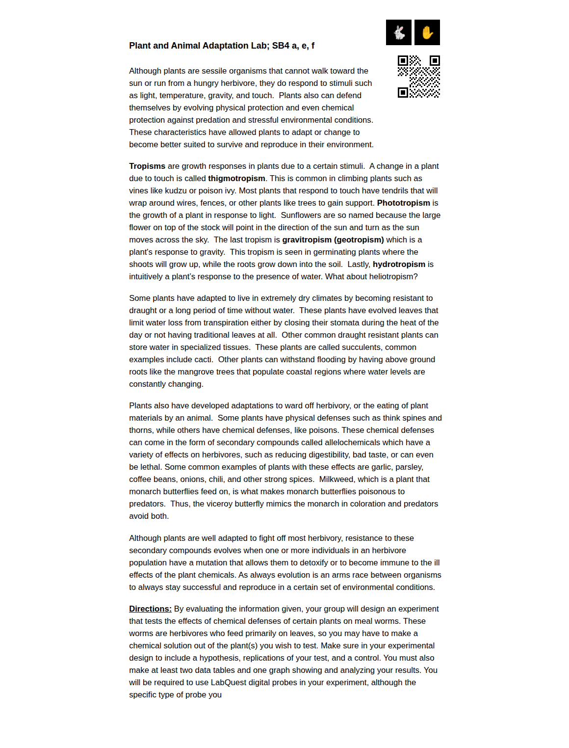🐇
✋
Plant and Animal Adaptation Lab; SB4 a, e, f
Although plants are sessile organisms that cannot walk toward the sun or run from a hungry herbivore, they do respond to stimuli such as light, temperature, gravity, and touch. Plants also can defend themselves by evolving physical protection and even chemical protection against predation and stressful environmental conditions. These characteristics have allowed plants to adapt or change to become better suited to survive and reproduce in their environment.
Tropisms are growth responses in plants due to a certain stimuli. A change in a plant due to touch is called thigmotropism. This is common in climbing plants such as vines like kudzu or poison ivy. Most plants that respond to touch have tendrils that will wrap around wires, fences, or other plants like trees to gain support. Phototropism is the growth of a plant in response to light. Sunflowers are so named because the large flower on top of the stock will point in the direction of the sun and turn as the sun moves across the sky. The last tropism is gravitropism (geotropism) which is a plant's response to gravity. This tropism is seen in germinating plants where the shoots will grow up, while the roots grow down into the soil. Lastly, hydrotropism is intuitively a plant’s response to the presence of water. What about heliotropism?
Some plants have adapted to live in extremely dry climates by becoming resistant to draught or a long period of time without water. These plants have evolved leaves that limit water loss from transpiration either by closing their stomata during the heat of the day or not having traditional leaves at all. Other common draught resistant plants can store water in specialized tissues. These plants are called succulents, common examples include cacti. Other plants can withstand flooding by having above ground roots like the mangrove trees that populate coastal regions where water levels are constantly changing.
Plants also have developed adaptations to ward off herbivory, or the eating of plant materials by an animal. Some plants have physical defenses such as think spines and thorns, while others have chemical defenses, like poisons. These chemical defenses can come in the form of secondary compounds called allelochemicals which have a variety of effects on herbivores, such as reducing digestibility, bad taste, or can even be lethal. Some common examples of plants with these effects are garlic, parsley, coffee beans, onions, chili, and other strong spices. Milkweed, which is a plant that monarch butterflies feed on, is what makes monarch butterflies poisonous to predators. Thus, the viceroy butterfly mimics the monarch in coloration and predators avoid both.
Although plants are well adapted to fight off most herbivory, resistance to these secondary compounds evolves when one or more individuals in an herbivore population have a mutation that allows them to detoxify or to become immune to the ill effects of the plant chemicals. As always evolution is an arms race between organisms to always stay successful and reproduce in a certain set of environmental conditions.
Directions: By evaluating the information given, your group will design an experiment that tests the effects of chemical defenses of certain plants on meal worms. These worms are herbivores who feed primarily on leaves, so you may have to make a chemical solution out of the plant(s) you wish to test. Make sure in your experimental design to include a hypothesis, replications of your test, and a control. You must also make at least two data tables and one graph showing and analyzing your results. You will be required to use LabQuest digital probes in your experiment, although the specific type of probe you